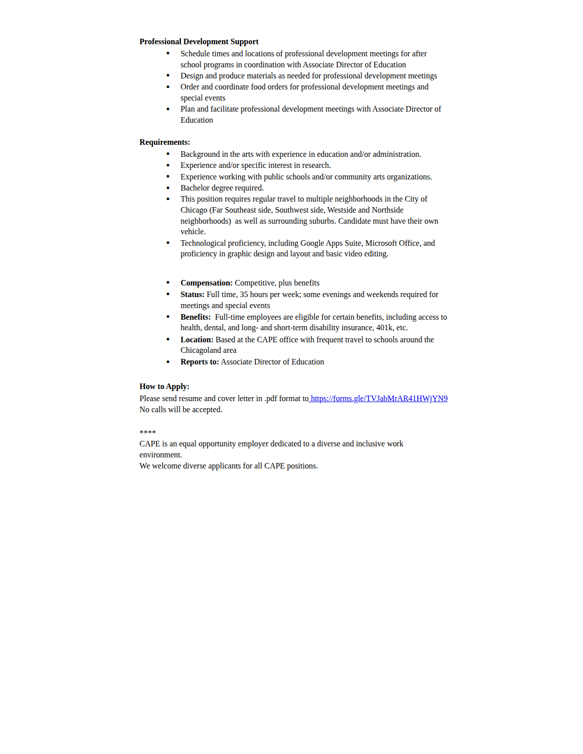Professional Development Support
Schedule times and locations of professional development meetings for after school programs in coordination with Associate Director of Education
Design and produce materials as needed for professional development meetings
Order and coordinate food orders for professional development meetings and special events
Plan and facilitate professional development meetings with Associate Director of Education
Requirements:
Background in the arts with experience in education and/or administration.
Experience and/or specific interest in research.
Experience working with public schools and/or community arts organizations.
Bachelor degree required.
This position requires regular travel to multiple neighborhoods in the City of Chicago (Far Southeast side, Southwest side, Westside and Northside neighborhoods) as well as surrounding suburbs. Candidate must have their own vehicle.
Technological proficiency, including Google Apps Suite, Microsoft Office, and proficiency in graphic design and layout and basic video editing.
Compensation: Competitive, plus benefits
Status: Full time, 35 hours per week; some evenings and weekends required for meetings and special events
Benefits: Full-time employees are eligible for certain benefits, including access to health, dental, and long- and short-term disability insurance, 401k, etc.
Location: Based at the CAPE office with frequent travel to schools around the Chicagoland area
Reports to: Associate Director of Education
How to Apply:
Please send resume and cover letter in .pdf format to https://forms.gle/TVJabMrAR41HWjYN9
No calls will be accepted.
****
CAPE is an equal opportunity employer dedicated to a diverse and inclusive work environment.
We welcome diverse applicants for all CAPE positions.